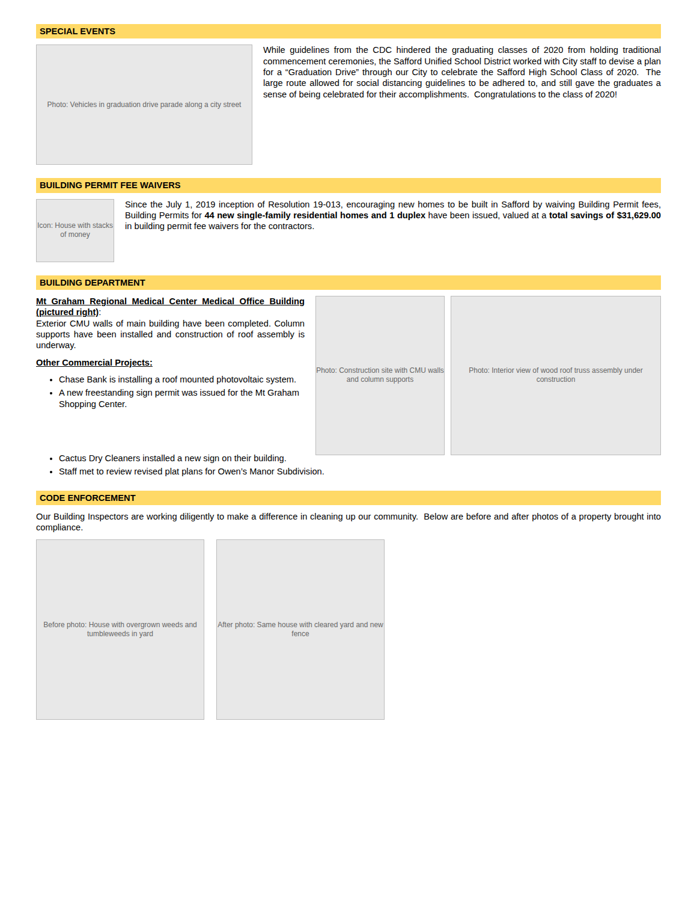SPECIAL EVENTS
Photo: Vehicles in graduation drive parade along a city street
While guidelines from the CDC hindered the graduating classes of 2020 from holding traditional commencement ceremonies, the Safford Unified School District worked with City staff to devise a plan for a “Graduation Drive” through our City to celebrate the Safford High School Class of 2020. The large route allowed for social distancing guidelines to be adhered to, and still gave the graduates a sense of being celebrated for their accomplishments. Congratulations to the class of 2020!
BUILDING PERMIT FEE WAIVERS
Icon: House with stacks of money
Since the July 1, 2019 inception of Resolution 19-013, encouraging new homes to be built in Safford by waiving Building Permit fees, Building Permits for 44 new single-family residential homes and 1 duplex have been issued, valued at a total savings of $31,629.00 in building permit fee waivers for the contractors.
BUILDING DEPARTMENT
Mt Graham Regional Medical Center Medical Office Building (pictured right):
Exterior CMU walls of main building have been completed. Column supports have been installed and construction of roof assembly is underway.
Other Commercial Projects:
Chase Bank is installing a roof mounted photovoltaic system.
A new freestanding sign permit was issued for the Mt Graham Shopping Center.
Photo: Construction site with CMU walls and column supports
Photo: Interior view of wood roof truss assembly under construction
Cactus Dry Cleaners installed a new sign on their building.
Staff met to review revised plat plans for Owen’s Manor Subdivision.
CODE ENFORCEMENT
Our Building Inspectors are working diligently to make a difference in cleaning up our community. Below are before and after photos of a property brought into compliance.
Before photo: House with overgrown weeds and tumbleweeds in yard
After photo: Same house with cleared yard and new fence